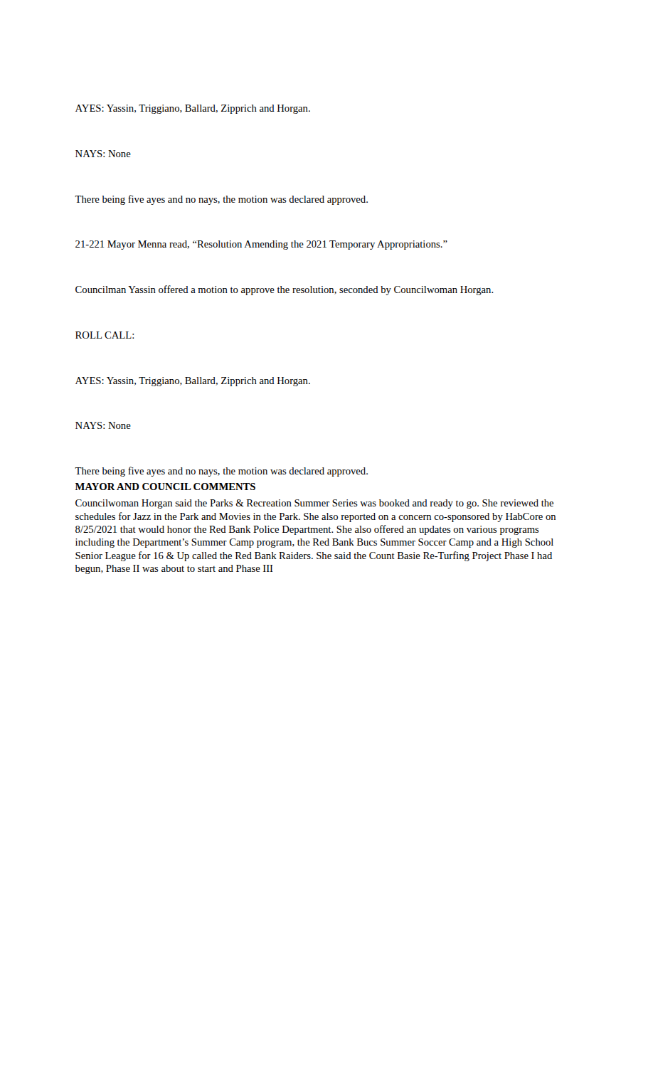AYES: Yassin, Triggiano, Ballard, Zipprich and Horgan.
NAYS: None
There being five ayes and no nays, the motion was declared approved.
21-221 Mayor Menna read, “Resolution Amending the 2021 Temporary Appropriations.”
Councilman Yassin offered a motion to approve the resolution, seconded by Councilwoman Horgan.
ROLL CALL:
AYES: Yassin, Triggiano, Ballard, Zipprich and Horgan.
NAYS: None
There being five ayes and no nays, the motion was declared approved.
MAYOR AND COUNCIL COMMENTS
Councilwoman Horgan said the Parks & Recreation Summer Series was booked and ready to go. She reviewed the schedules for Jazz in the Park and Movies in the Park. She also reported on a concern co-sponsored by HabCore on 8/25/2021 that would honor the Red Bank Police Department. She also offered an updates on various programs including the Department’s Summer Camp program, the Red Bank Bucs Summer Soccer Camp and a High School Senior League for 16 & Up called the Red Bank Raiders. She said the Count Basie Re-Turfing Project Phase I had begun, Phase II was about to start and Phase III